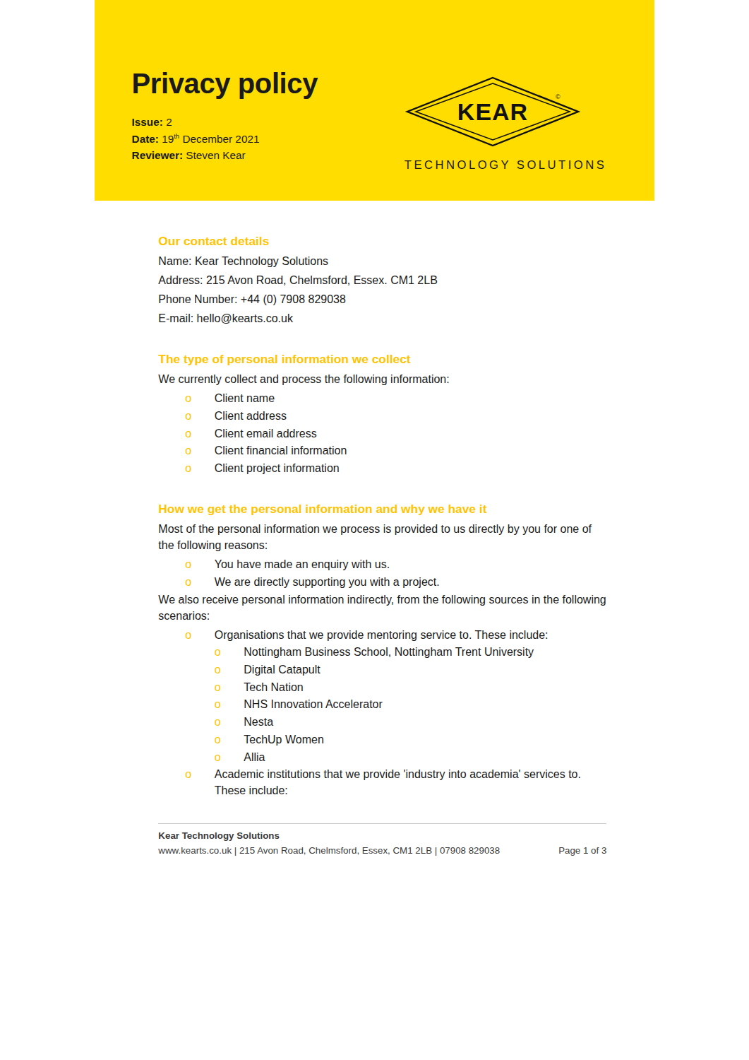Privacy policy
Issue: 2
Date: 19th December 2021
Reviewer: Steven Kear
KEAR ©
Technology Solutions
Our contact details
Name: Kear Technology Solutions
Address: 215 Avon Road, Chelmsford, Essex. CM1 2LB
Phone Number: +44 (0) 7908 829038
E-mail: hello@kearts.co.uk
The type of personal information we collect
We currently collect and process the following information:
Client name
Client address
Client email address
Client financial information
Client project information
How we get the personal information and why we have it
Most of the personal information we process is provided to us directly by you for one of the following reasons:
You have made an enquiry with us.
We are directly supporting you with a project.
We also receive personal information indirectly, from the following sources in the following scenarios:
Organisations that we provide mentoring service to. These include:
Nottingham Business School, Nottingham Trent University
Digital Catapult
Tech Nation
NHS Innovation Accelerator
Nesta
TechUp Women
Allia
Academic institutions that we provide 'industry into academia' services to. These include:
Kear Technology Solutions
www.kearts.co.uk | 215 Avon Road, Chelmsford, Essex, CM1 2LB | 07908 829038 Page 1 of 3